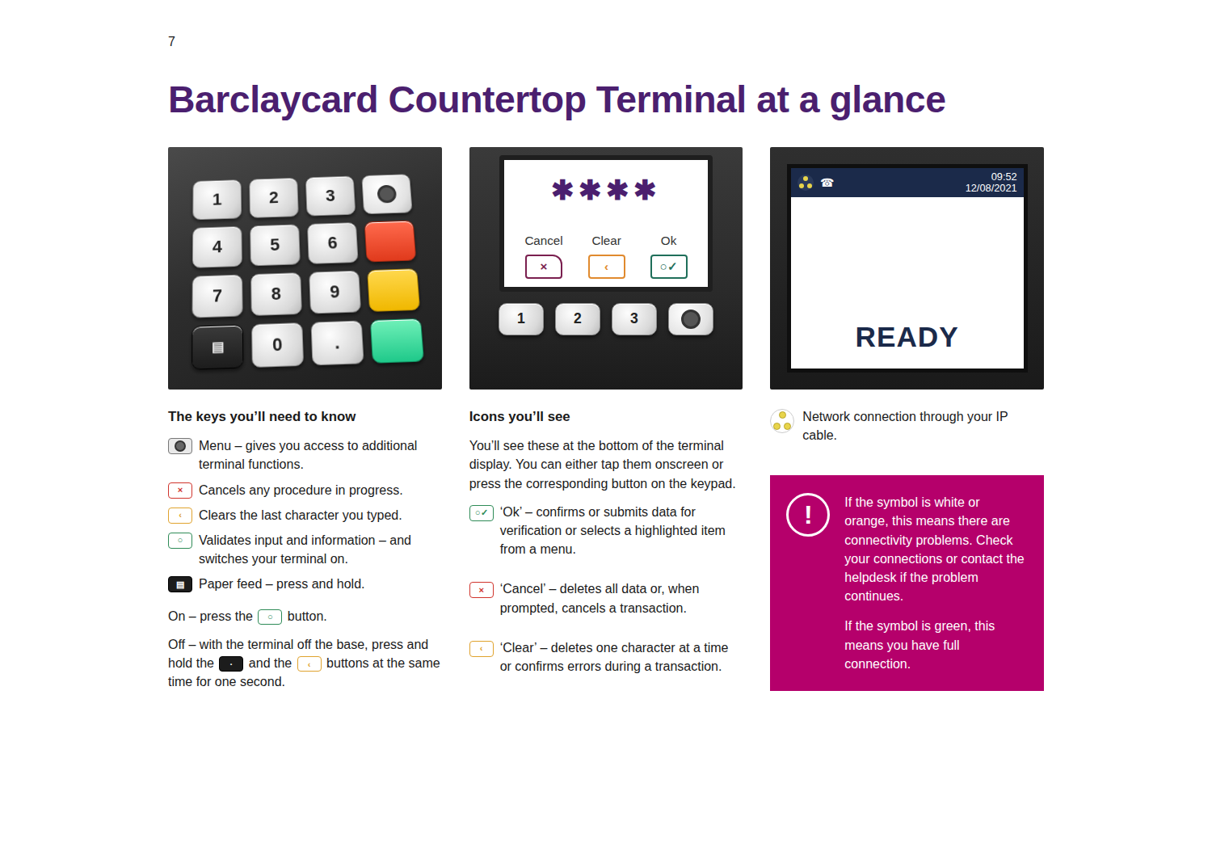7
Barclaycard Countertop Terminal at a glance
1
2
3
4
5
6
7
8
9
▤
0
.
The keys you’ll need to know
Menu – gives you access to additional terminal functions.
×Cancels any procedure in progress.
‹Clears the last character you typed.
○Validates input and information – and switches your terminal on.
▤Paper feed – press and hold.
On – press the ○ button.
Off – with the terminal off the base, press and hold the · and the ‹ buttons at the same time for one second.
✱✱✱✱
Cancel ×
Clear ‹
Ok ○✓
1
2
3
Icons you’ll see
You’ll see these at the bottom of the terminal display. You can either tap them onscreen or press the corresponding button on the keypad.
○✓
‘Ok’ – confirms or submits data for verification or selects a highlighted item from a menu.
×
‘Cancel’ – deletes all data or, when prompted, cancels a transaction.
‹
‘Clear’ – deletes one character at a time or confirms errors during a transaction.
☎
09:52
12/08/2021
READY
Network connection through your IP cable.
!
If the symbol is white or orange, this means there are connectivity problems. Check your connections or contact the helpdesk if the problem continues.
If the symbol is green, this means you have full connection.